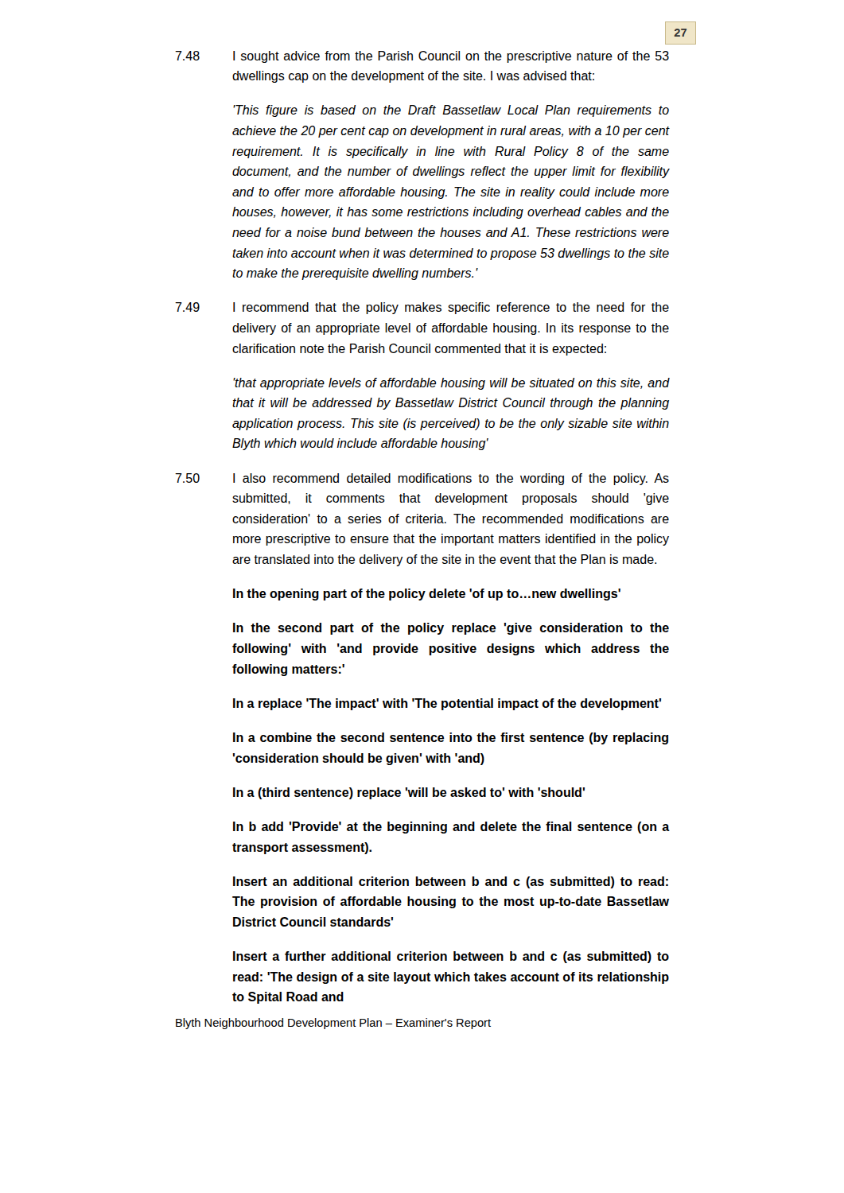27
7.48
I sought advice from the Parish Council on the prescriptive nature of the 53 dwellings cap on the development of the site. I was advised that:
'This figure is based on the Draft Bassetlaw Local Plan requirements to achieve the 20 per cent cap on development in rural areas, with a 10 per cent requirement. It is specifically in line with Rural Policy 8 of the same document, and the number of dwellings reflect the upper limit for flexibility and to offer more affordable housing. The site in reality could include more houses, however, it has some restrictions including overhead cables and the need for a noise bund between the houses and A1. These restrictions were taken into account when it was determined to propose 53 dwellings to the site to make the prerequisite dwelling numbers.'
7.49
I recommend that the policy makes specific reference to the need for the delivery of an appropriate level of affordable housing. In its response to the clarification note the Parish Council commented that it is expected:
'that appropriate levels of affordable housing will be situated on this site, and that it will be addressed by Bassetlaw District Council through the planning application process. This site (is perceived) to be the only sizable site within Blyth which would include affordable housing'
7.50
I also recommend detailed modifications to the wording of the policy. As submitted, it comments that development proposals should 'give consideration' to a series of criteria. The recommended modifications are more prescriptive to ensure that the important matters identified in the policy are translated into the delivery of the site in the event that the Plan is made.
In the opening part of the policy delete 'of up to…new dwellings'
In the second part of the policy replace 'give consideration to the following' with 'and provide positive designs which address the following matters:'
In a replace 'The impact' with 'The potential impact of the development'
In a combine the second sentence into the first sentence (by replacing 'consideration should be given' with 'and)
In a (third sentence) replace 'will be asked to' with 'should'
In b add 'Provide' at the beginning and delete the final sentence (on a transport assessment).
Insert an additional criterion between b and c (as submitted) to read: The provision of affordable housing to the most up-to-date Bassetlaw District Council standards'
Insert a further additional criterion between b and c (as submitted) to read: 'The design of a site layout which takes account of its relationship to Spital Road and
Blyth Neighbourhood Development Plan – Examiner's Report